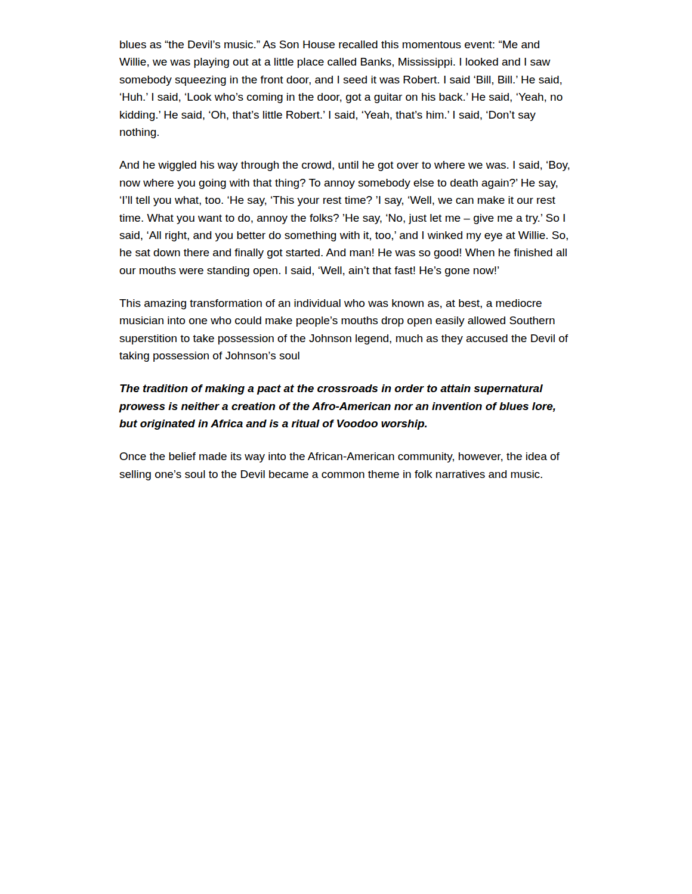blues as “the Devil’s music.” As Son House recalled this momentous event: “Me and Willie, we was playing out at a little place called Banks, Mississippi. I looked and I saw somebody squeezing in the front door, and I seed it was Robert. I said ‘Bill, Bill.’ He said, ‘Huh.’ I said, ‘Look who’s coming in the door, got a guitar on his back.’ He said, ‘Yeah, no kidding.’ He said, ‘Oh, that’s little Robert.’ I said, ‘Yeah, that’s him.’ I said, ‘Don’t say nothing.
And he wiggled his way through the crowd, until he got over to where we was. I said, ‘Boy, now where you going with that thing? To annoy somebody else to death again?’ He say, ‘I’ll tell you what, too. ‘He say, ‘This your rest time? ’I say, ‘Well, we can make it our rest time. What you want to do, annoy the folks? ’He say, ‘No, just let me – give me a try.’ So I said, ‘All right, and you better do something with it, too,’ and I winked my eye at Willie. So, he sat down there and finally got started. And man! He was so good! When he finished all our mouths were standing open. I said, ‘Well, ain’t that fast! He’s gone now!’
This amazing transformation of an individual who was known as, at best, a mediocre musician into one who could make people’s mouths drop open easily allowed Southern superstition to take possession of the Johnson legend, much as they accused the Devil of taking possession of Johnson’s soul
The tradition of making a pact at the crossroads in order to attain supernatural prowess is neither a creation of the Afro-American nor an invention of blues lore, but originated in Africa and is a ritual of Voodoo worship.
Once the belief made its way into the African-American community, however, the idea of selling one’s soul to the Devil became a common theme in folk narratives and music.